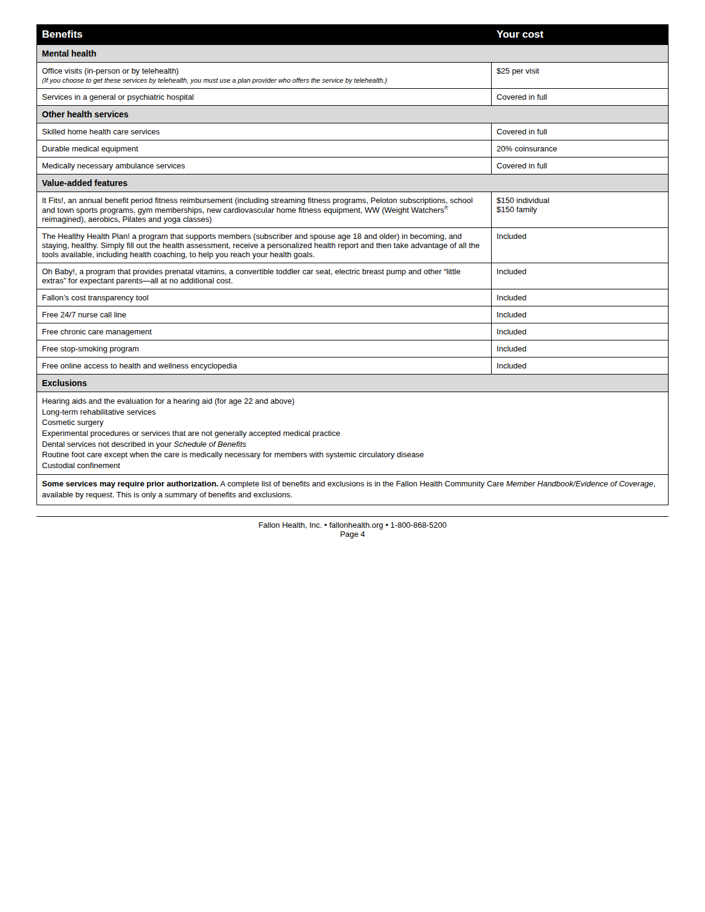| Benefits | Your cost |
| --- | --- |
| Mental health |
| Office visits (in-person or by telehealth) (If you choose to get these services by telehealth, you must use a plan provider who offers the service by telehealth.) | $25 per visit |
| Services in a general or psychiatric hospital | Covered in full |
| Other health services |
| Skilled home health care services | Covered in full |
| Durable medical equipment | 20% coinsurance |
| Medically necessary ambulance services | Covered in full |
| Value-added features |
| It Fits!, an annual benefit period fitness reimbursement (including streaming fitness programs, Peloton subscriptions, school and town sports programs, gym memberships, new cardiovascular home fitness equipment, WW (Weight Watchers ® reimagined), aerobics, Pilates and yoga classes) | $150 individual $150 family |
| The Healthy Health Plan! a program that supports members (subscriber and spouse age 18 and older) in becoming, and staying, healthy. Simply fill out the health assessment, receive a personalized health report and then take advantage of all the tools available, including health coaching, to help you reach your health goals. | Included |
| Oh Baby!, a program that provides prenatal vitamins, a convertible toddler car seat, electric breast pump and other “little extras” for expectant parents—all at no additional cost. | Included |
| Fallon’s cost transparency tool | Included |
| Free 24/7 nurse call line | Included |
| Free chronic care management | Included |
| Free stop-smoking program | Included |
| Free online access to health and wellness encyclopedia | Included |
| Exclusions |
| Hearing aids and the evaluation for a hearing aid (for age 22 and above) Long-term rehabilitative services Cosmetic surgery Experimental procedures or services that are not generally accepted medical practice Dental services not described in your Schedule of Benefits Routine foot care except when the care is medically necessary for members with systemic circulatory disease Custodial confinement |
| Some services may require prior authorization. A complete list of benefits and exclusions is in the Fallon Health Community Care Member Handbook/Evidence of Coverage , available by request. This is only a summary of benefits and exclusions. |
Fallon Health, Inc. • fallonhealth.org • 1-800-868-5200
Page 4